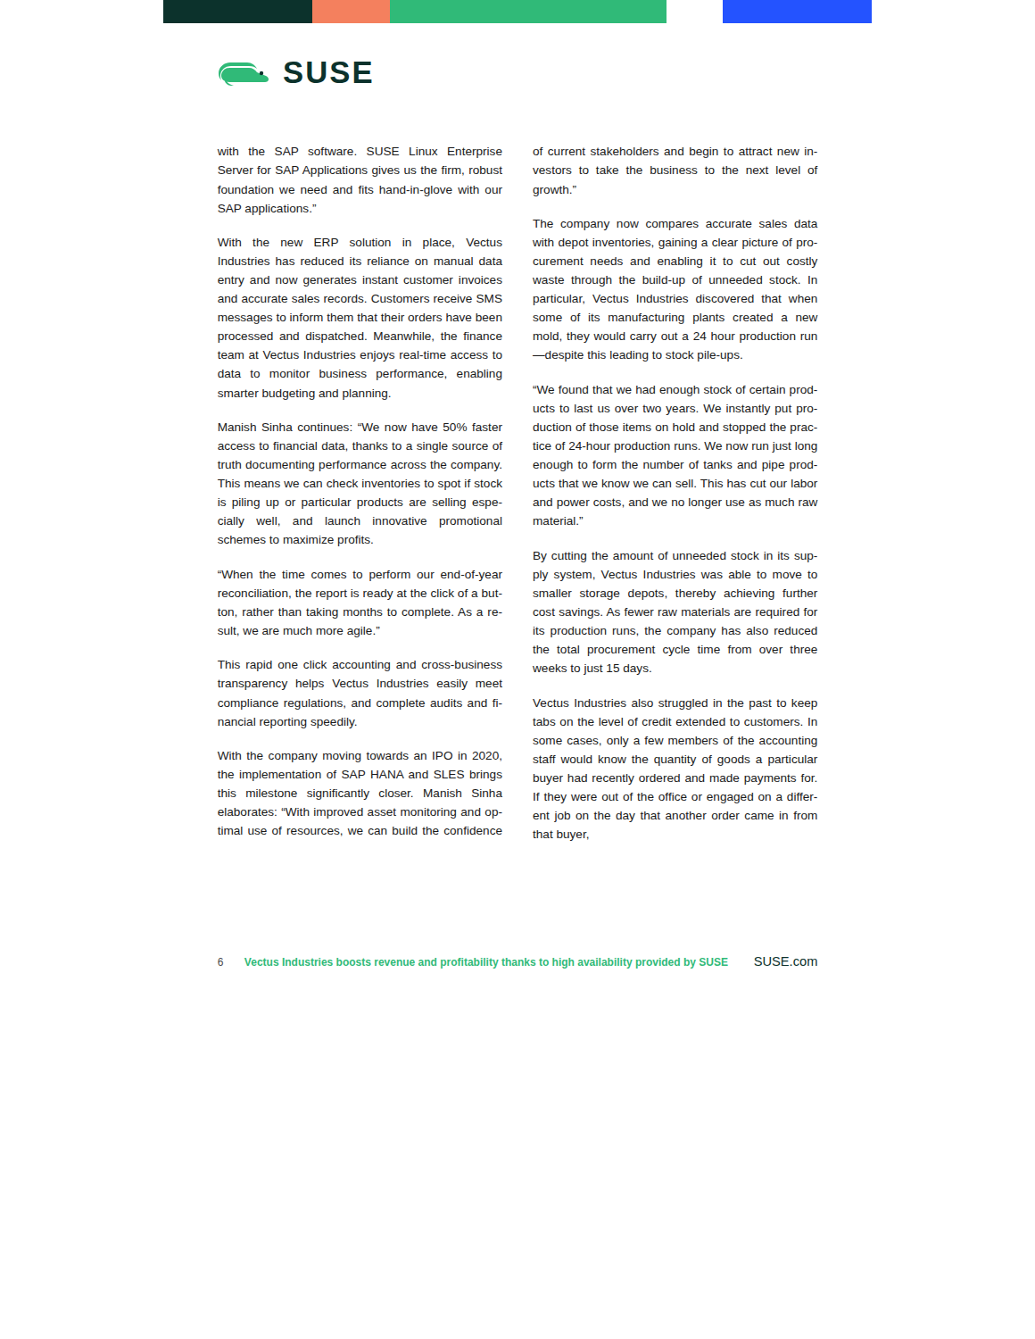SUSE
with the SAP software. SUSE Linux Enterprise Server for SAP Applications gives us the firm, robust foundation we need and fits hand-in-glove with our SAP applications.”
With the new ERP solution in place, Vectus Industries has reduced its reliance on manual data entry and now generates instant customer invoices and accurate sales records. Customers receive SMS messages to inform them that their orders have been processed and dispatched. Meanwhile, the finance team at Vectus Industries enjoys real-time access to data to monitor business performance, enabling smarter budgeting and planning.
Manish Sinha continues: “We now have 50% faster access to financial data, thanks to a single source of truth documenting performance across the company. This means we can check inventories to spot if stock is piling up or particular products are selling especially well, and launch innovative promotional schemes to maximize profits.
“When the time comes to perform our end-of-year reconciliation, the report is ready at the click of a button, rather than taking months to complete. As a result, we are much more agile.”
This rapid one click accounting and cross-business transparency helps Vectus Industries easily meet compliance regulations, and complete audits and financial reporting speedily.
With the company moving towards an IPO in 2020, the implementation of SAP HANA and SLES brings this milestone significantly closer. Manish Sinha elaborates: “With improved asset monitoring and optimal use of resources, we can build the confidence of current stakeholders and begin to attract new investors to take the business to the next level of growth.”
The company now compares accurate sales data with depot inventories, gaining a clear picture of procurement needs and enabling it to cut out costly waste through the build-up of unneeded stock. In particular, Vectus Industries discovered that when some of its manufacturing plants created a new mold, they would carry out a 24 hour production run—despite this leading to stock pile-ups.
“We found that we had enough stock of certain products to last us over two years. We instantly put production of those items on hold and stopped the practice of 24-hour production runs. We now run just long enough to form the number of tanks and pipe products that we know we can sell. This has cut our labor and power costs, and we no longer use as much raw material.”
By cutting the amount of unneeded stock in its supply system, Vectus Industries was able to move to smaller storage depots, thereby achieving further cost savings. As fewer raw materials are required for its production runs, the company has also reduced the total procurement cycle time from over three weeks to just 15 days.
Vectus Industries also struggled in the past to keep tabs on the level of credit extended to customers. In some cases, only a few members of the accounting staff would know the quantity of goods a particular buyer had recently ordered and made payments for. If they were out of the office or engaged on a different job on the day that another order came in from that buyer,
6 Vectus Industries boosts revenue and profitability thanks to high availability provided by SUSE SUSE.com